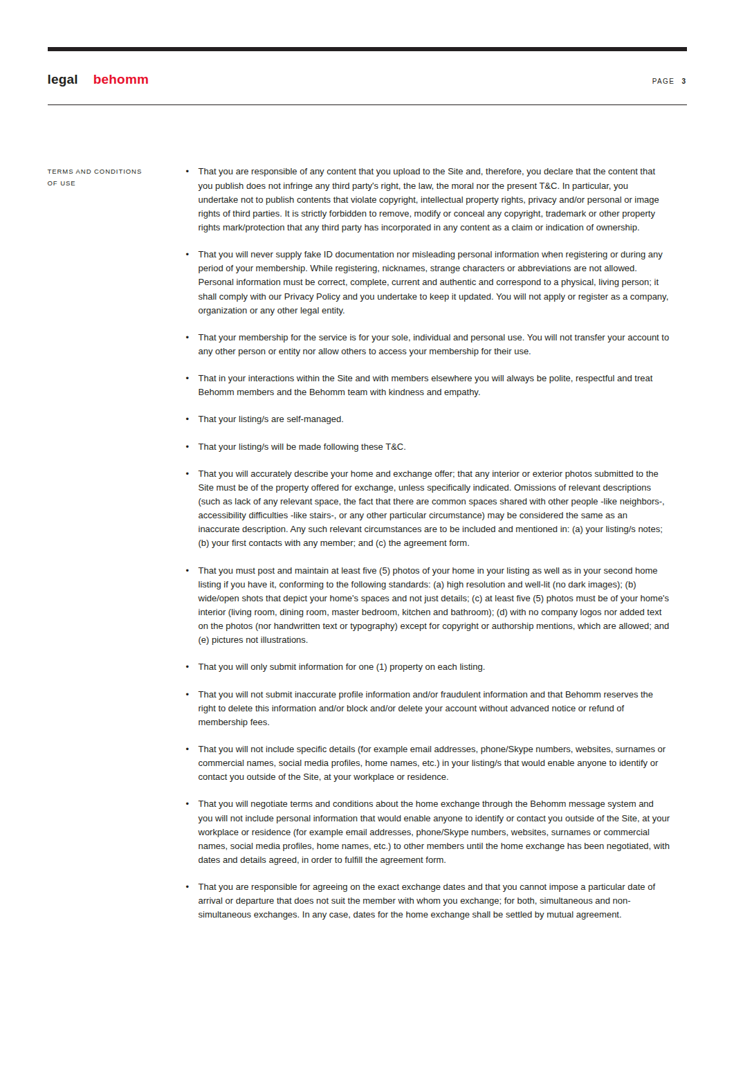legal behomm
PAGE 3
Terms and conditions
of use
That you are responsible of any content that you upload to the Site and, therefore, you declare that the content that you publish does not infringe any third party's right, the law, the moral nor the present T&C. In particular, you undertake not to publish contents that violate copyright, intellectual property rights, privacy and/or personal or image rights of third parties. It is strictly forbidden to remove, modify or conceal any copyright, trademark or other property rights mark/protection that any third party has incorporated in any content as a claim or indication of ownership.
That you will never supply fake ID documentation nor misleading personal information when registering or during any period of your membership. While registering, nicknames, strange characters or abbreviations are not allowed. Personal information must be correct, complete, current and authentic and correspond to a physical, living person; it shall comply with our Privacy Policy and you undertake to keep it updated. You will not apply or register as a company, organization or any other legal entity.
That your membership for the service is for your sole, individual and personal use. You will not transfer your account to any other person or entity nor allow others to access your membership for their use.
That in your interactions within the Site and with members elsewhere you will always be polite, respectful and treat Behomm members and the Behomm team with kindness and empathy.
That your listing/s are self-managed.
That your listing/s will be made following these T&C.
That you will accurately describe your home and exchange offer; that any interior or exterior photos submitted to the Site must be of the property offered for exchange, unless specifically indicated. Omissions of relevant descriptions (such as lack of any relevant space, the fact that there are common spaces shared with other people -like neighbors-, accessibility difficulties -like stairs-, or any other particular circumstance) may be considered the same as an inaccurate description. Any such relevant circumstances are to be included and mentioned in: (a) your listing/s notes; (b) your first contacts with any member; and (c) the agreement form.
That you must post and maintain at least five (5) photos of your home in your listing as well as in your second home listing if you have it, conforming to the following standards: (a) high resolution and well-lit (no dark images); (b) wide/open shots that depict your home's spaces and not just details; (c) at least five (5) photos must be of your home's interior (living room, dining room, master bedroom, kitchen and bathroom); (d) with no company logos nor added text on the photos (nor handwritten text or typography) except for copyright or authorship mentions, which are allowed; and (e) pictures not illustrations.
That you will only submit information for one (1) property on each listing.
That you will not submit inaccurate profile information and/or fraudulent information and that Behomm reserves the right to delete this information and/or block and/or delete your account without advanced notice or refund of membership fees.
That you will not include specific details (for example email addresses, phone/Skype numbers, websites, surnames or commercial names, social media profiles, home names, etc.) in your listing/s that would enable anyone to identify or contact you outside of the Site, at your workplace or residence.
That you will negotiate terms and conditions about the home exchange through the Behomm message system and you will not include personal information that would enable anyone to identify or contact you outside of the Site, at your workplace or residence (for example email addresses, phone/Skype numbers, websites, surnames or commercial names, social media profiles, home names, etc.) to other members until the home exchange has been negotiated, with dates and details agreed, in order to fulfill the agreement form.
That you are responsible for agreeing on the exact exchange dates and that you cannot impose a particular date of arrival or departure that does not suit the member with whom you exchange; for both, simultaneous and non-simultaneous exchanges. In any case, dates for the home exchange shall be settled by mutual agreement.